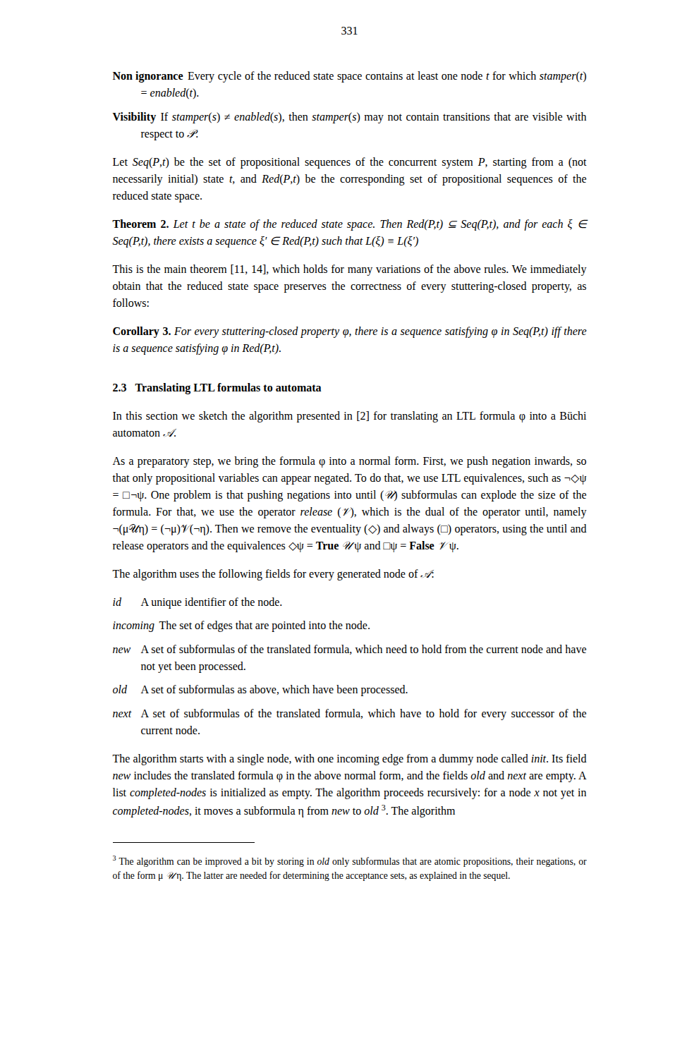331
Non ignorance
Every cycle of the reduced state space contains at least one node t for which stamper(t) = enabled(t).
Visibility
If stamper(s) ≠ enabled(s), then stamper(s) may not contain transitions that are visible with respect to 𝒫.
Let Seq(P,t) be the set of propositional sequences of the concurrent system P, starting from a (not necessarily initial) state t, and Red(P,t) be the corresponding set of propositional sequences of the reduced state space.
Theorem 2. Let t be a state of the reduced state space. Then Red(P,t) ⊆ Seq(P,t), and for each ξ ∈ Seq(P,t), there exists a sequence ξ′ ∈ Red(P,t) such that L(ξ) ≡ L(ξ′)
This is the main theorem [11, 14], which holds for many variations of the above rules. We immediately obtain that the reduced state space preserves the correctness of every stuttering-closed property, as follows:
Corollary 3. For every stuttering-closed property φ, there is a sequence satisfying φ in Seq(P,t) iff there is a sequence satisfying φ in Red(P,t).
2.3 Translating LTL formulas to automata
In this section we sketch the algorithm presented in [2] for translating an LTL formula φ into a Büchi automaton 𝒜.
As a preparatory step, we bring the formula φ into a normal form. First, we push negation inwards, so that only propositional variables can appear negated. To do that, we use LTL equivalences, such as ¬◇ψ = □¬ψ. One problem is that pushing negations into until (𝒰) subformulas can explode the size of the formula. For that, we use the operator release (𝒱), which is the dual of the operator until, namely ¬(μ𝒰η) = (¬μ)𝒱(¬η). Then we remove the eventuality (◇) and always (□) operators, using the until and release operators and the equivalences ◇ψ = True 𝒰 ψ and □ψ = False 𝒱 ψ.
The algorithm uses the following fields for every generated node of 𝒜:
id
A unique identifier of the node.
incoming
The set of edges that are pointed into the node.
new
A set of subformulas of the translated formula, which need to hold from the current node and have not yet been processed.
old
A set of subformulas as above, which have been processed.
next
A set of subformulas of the translated formula, which have to hold for every successor of the current node.
The algorithm starts with a single node, with one incoming edge from a dummy node called init. Its field new includes the translated formula φ in the above normal form, and the fields old and next are empty. A list completed-nodes is initialized as empty. The algorithm proceeds recursively: for a node x not yet in completed-nodes, it moves a subformula η from new to old 3. The algorithm
3 The algorithm can be improved a bit by storing in old only subformulas that are atomic propositions, their negations, or of the form μ 𝒰 η. The latter are needed for determining the acceptance sets, as explained in the sequel.